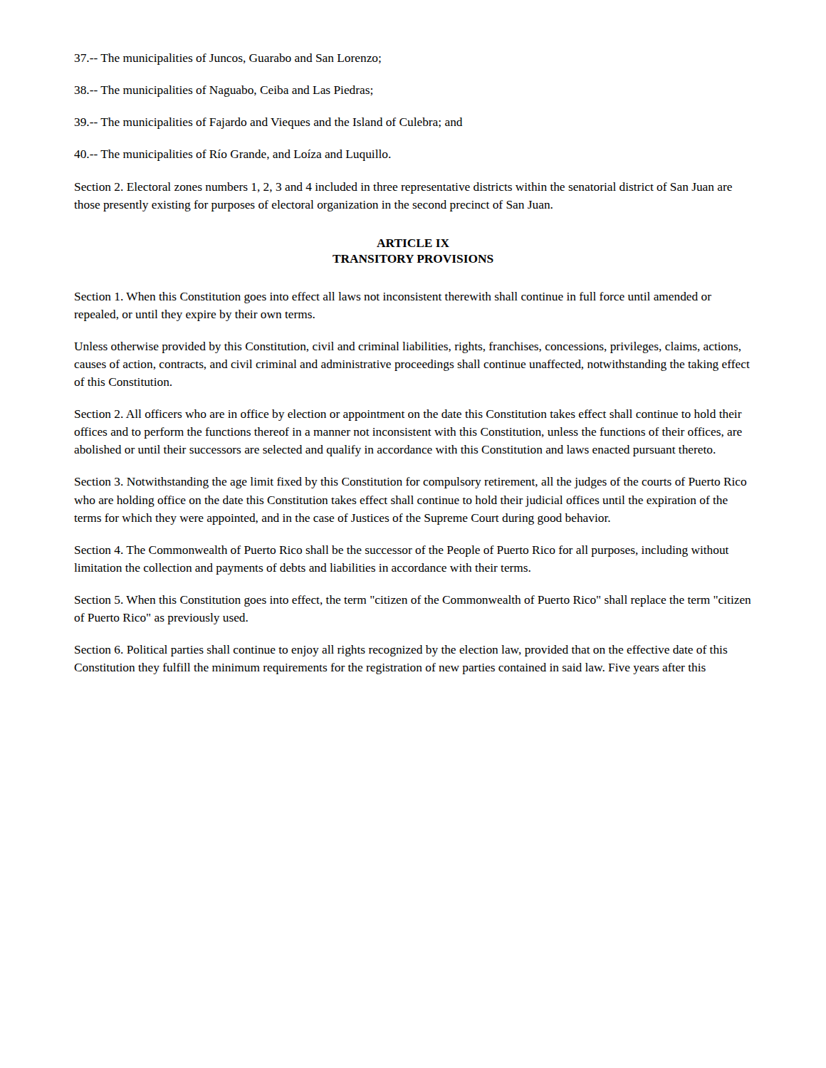37.-- The municipalities of Juncos, Guarabo and San Lorenzo;
38.-- The municipalities of Naguabo, Ceiba and Las Piedras;
39.-- The municipalities of Fajardo and Vieques and the Island of Culebra; and
40.-- The municipalities of Río Grande, and Loíza and Luquillo.
Section 2. Electoral zones numbers 1, 2, 3 and 4 included in three representative districts within the senatorial district of San Juan are those presently existing for purposes of electoral organization in the second precinct of San Juan.
ARTICLE IX
TRANSITORY PROVISIONS
Section 1. When this Constitution goes into effect all laws not inconsistent therewith shall continue in full force until amended or repealed, or until they expire by their own terms.
Unless otherwise provided by this Constitution, civil and criminal liabilities, rights, franchises, concessions, privileges, claims, actions, causes of action, contracts, and civil criminal and administrative proceedings shall continue unaffected, notwithstanding the taking effect of this Constitution.
Section 2. All officers who are in office by election or appointment on the date this Constitution takes effect shall continue to hold their offices and to perform the functions thereof in a manner not inconsistent with this Constitution, unless the functions of their offices, are abolished or until their successors are selected and qualify in accordance with this Constitution and laws enacted pursuant thereto.
Section 3. Notwithstanding the age limit fixed by this Constitution for compulsory retirement, all the judges of the courts of Puerto Rico who are holding office on the date this Constitution takes effect shall continue to hold their judicial offices until the expiration of the terms for which they were appointed, and in the case of Justices of the Supreme Court during good behavior.
Section 4. The Commonwealth of Puerto Rico shall be the successor of the People of Puerto Rico for all purposes, including without limitation the collection and payments of debts and liabilities in accordance with their terms.
Section 5. When this Constitution goes into effect, the term "citizen of the Commonwealth of Puerto Rico" shall replace the term "citizen of Puerto Rico" as previously used.
Section 6. Political parties shall continue to enjoy all rights recognized by the election law, provided that on the effective date of this Constitution they fulfill the minimum requirements for the registration of new parties contained in said law. Five years after this